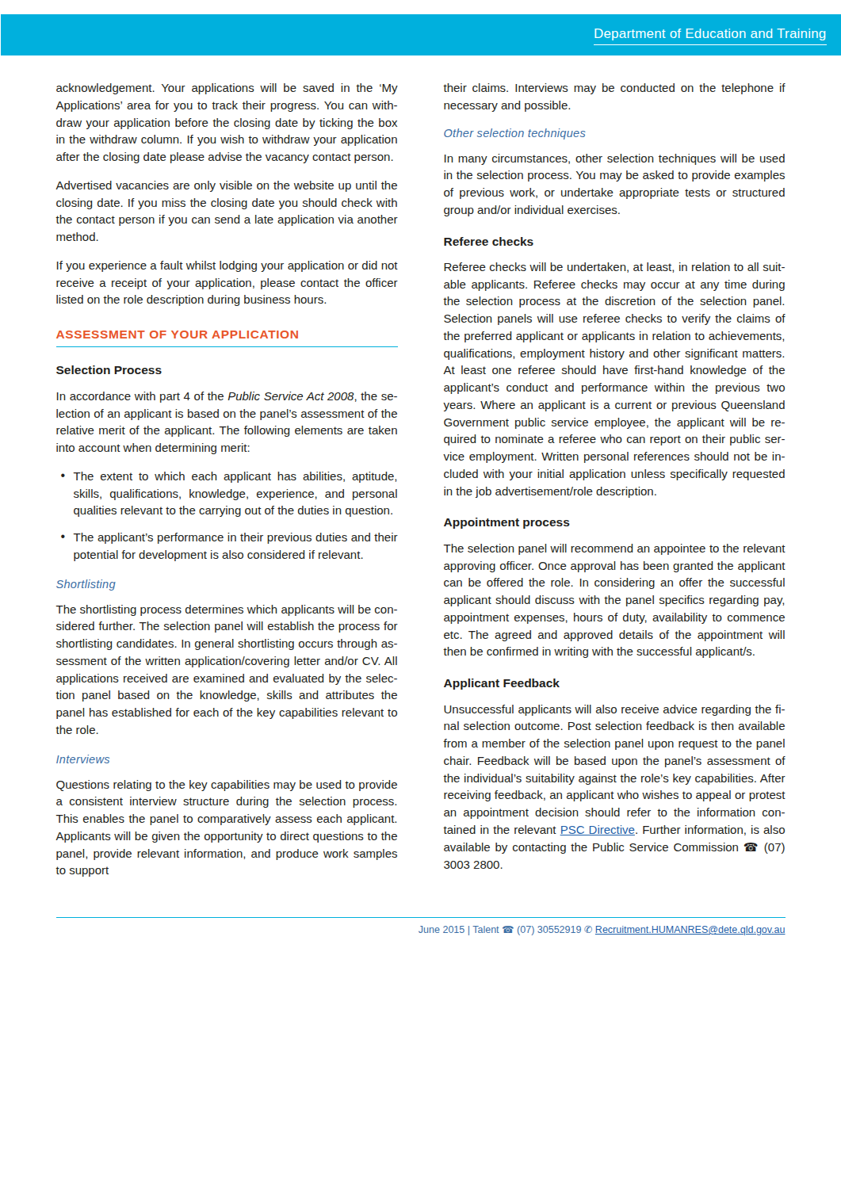Department of Education and Training
acknowledgement. Your applications will be saved in the ‘My Applications’ area for you to track their progress. You can withdraw your application before the closing date by ticking the box in the withdraw column. If you wish to withdraw your application after the closing date please advise the vacancy contact person.
Advertised vacancies are only visible on the website up until the closing date. If you miss the closing date you should check with the contact person if you can send a late application via another method.
If you experience a fault whilst lodging your application or did not receive a receipt of your application, please contact the officer listed on the role description during business hours.
Assessment of your application
Selection Process
In accordance with part 4 of the Public Service Act 2008, the selection of an applicant is based on the panel’s assessment of the relative merit of the applicant. The following elements are taken into account when determining merit:
The extent to which each applicant has abilities, aptitude, skills, qualifications, knowledge, experience, and personal qualities relevant to the carrying out of the duties in question.
The applicant’s performance in their previous duties and their potential for development is also considered if relevant.
Shortlisting
The shortlisting process determines which applicants will be considered further. The selection panel will establish the process for shortlisting candidates. In general shortlisting occurs through assessment of the written application/covering letter and/or CV. All applications received are examined and evaluated by the selection panel based on the knowledge, skills and attributes the panel has established for each of the key capabilities relevant to the role.
Interviews
Questions relating to the key capabilities may be used to provide a consistent interview structure during the selection process. This enables the panel to comparatively assess each applicant. Applicants will be given the opportunity to direct questions to the panel, provide relevant information, and produce work samples to support
their claims. Interviews may be conducted on the telephone if necessary and possible.
Other selection techniques
In many circumstances, other selection techniques will be used in the selection process. You may be asked to provide examples of previous work, or undertake appropriate tests or structured group and/or individual exercises.
Referee checks
Referee checks will be undertaken, at least, in relation to all suitable applicants. Referee checks may occur at any time during the selection process at the discretion of the selection panel. Selection panels will use referee checks to verify the claims of the preferred applicant or applicants in relation to achievements, qualifications, employment history and other significant matters. At least one referee should have first-hand knowledge of the applicant’s conduct and performance within the previous two years. Where an applicant is a current or previous Queensland Government public service employee, the applicant will be required to nominate a referee who can report on their public service employment. Written personal references should not be included with your initial application unless specifically requested in the job advertisement/role description.
Appointment process
The selection panel will recommend an appointee to the relevant approving officer. Once approval has been granted the applicant can be offered the role. In considering an offer the successful applicant should discuss with the panel specifics regarding pay, appointment expenses, hours of duty, availability to commence etc. The agreed and approved details of the appointment will then be confirmed in writing with the successful applicant/s.
Applicant Feedback
Unsuccessful applicants will also receive advice regarding the final selection outcome. Post selection feedback is then available from a member of the selection panel upon request to the panel chair. Feedback will be based upon the panel’s assessment of the individual’s suitability against the role’s key capabilities. After receiving feedback, an applicant who wishes to appeal or protest an appointment decision should refer to the information contained in the relevant PSC Directive. Further information, is also available by contacting the Public Service Commission ☎ (07) 3003 2800.
June 2015 | Talent ☎ (07) 30552919 ✆ Recruitment.HUMANRES@dete.qld.gov.au